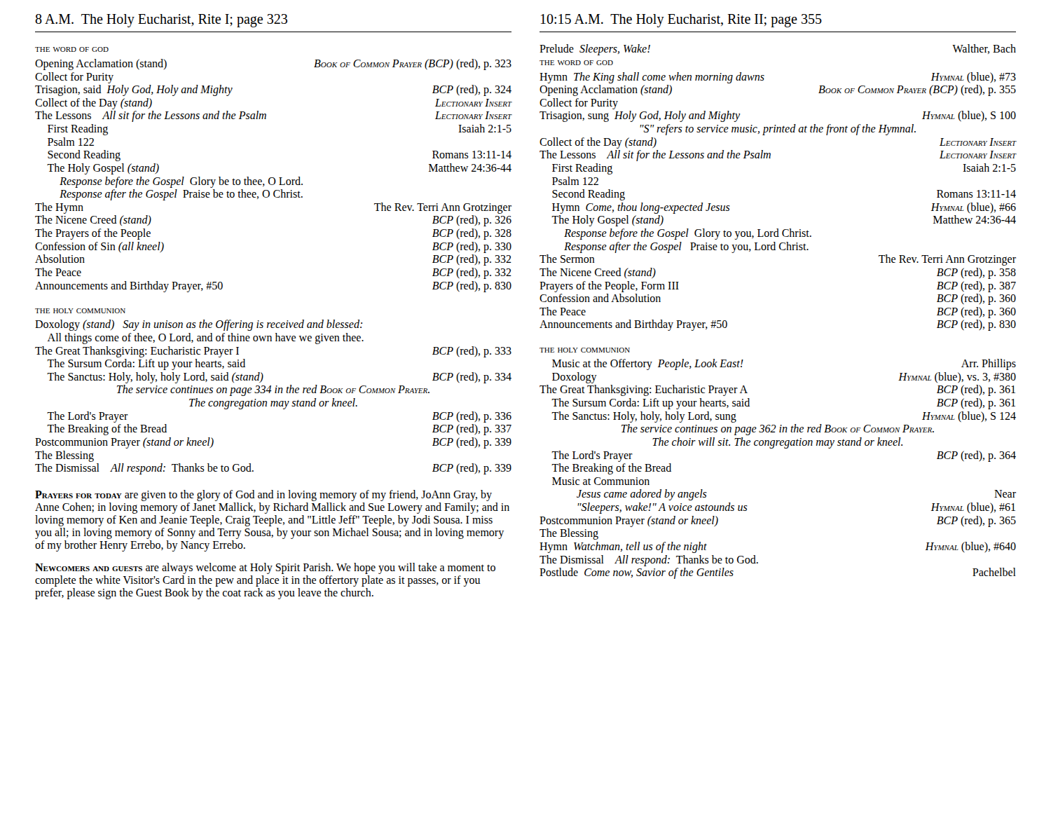8 A.M. The Holy Eucharist, Rite I; page 323
The Word of God
| Opening Acclamation (stand) | Book of Common Prayer (BCP) (red), p. 323 |
| Collect for Purity | |
| Trisagion, said Holy God, Holy and Mighty | BCP (red), p. 324 |
| Collect of the Day (stand) | Lectionary Insert |
| The Lessons All sit for the Lessons and the Psalm | Lectionary Insert |
| First Reading | Isaiah 2:1-5 |
| Psalm 122 | |
| Second Reading | Romans 13:11-14 |
| The Holy Gospel (stand) | Matthew 24:36-44 |
| Response before the Gospel Glory be to thee, O Lord. |
| Response after the Gospel Praise be to thee, O Christ. |
| The Hymn | The Rev. Terri Ann Grotzinger |
| The Nicene Creed (stand) | BCP (red), p. 326 |
| The Prayers of the People | BCP (red), p. 328 |
| Confession of Sin (all kneel) | BCP (red), p. 330 |
| Absolution | BCP (red), p. 332 |
| The Peace | BCP (red), p. 332 |
| Announcements and Birthday Prayer, #50 | BCP (red), p. 830 |
The Holy Communion
| Doxology (stand) Say in unison as the Offering is received and blessed: |
| All things come of thee, O Lord, and of thine own have we given thee. |
| The Great Thanksgiving: Eucharistic Prayer I | BCP (red), p. 333 |
| The Sursum Corda: Lift up your hearts, said | |
| The Sanctus: Holy, holy, holy Lord, said (stand) | BCP (red), p. 334 |
| The service continues on page 334 in the red Book of Common Prayer . |
| The congregation may stand or kneel. |
| The Lord's Prayer | BCP (red), p. 336 |
| The Breaking of the Bread | BCP (red), p. 337 |
| Postcommunion Prayer (stand or kneel) | BCP (red), p. 339 |
| The Blessing | |
| The Dismissal All respond: Thanks be to God. | BCP (red), p. 339 |
Prayers for today are given to the glory of God and in loving memory of my friend, JoAnn Gray, by Anne Cohen; in loving memory of Janet Mallick, by Richard Mallick and Sue Lowery and Family; and in loving memory of Ken and Jeanie Teeple, Craig Teeple, and "Little Jeff" Teeple, by Jodi Sousa. I miss you all; in loving memory of Sonny and Terry Sousa, by your son Michael Sousa; and in loving memory of my brother Henry Errebo, by Nancy Errebo.
Newcomers and guests are always welcome at Holy Spirit Parish. We hope you will take a moment to complete the white Visitor's Card in the pew and place it in the offertory plate as it passes, or if you prefer, please sign the Guest Book by the coat rack as you leave the church.
10:15 A.M. The Holy Eucharist, Rite II; page 355
| Prelude Sleepers, Wake! | Walther, Bach |
The Word of God
| Hymn The King shall come when morning dawns | Hymnal (blue), #73 |
| Opening Acclamation (stand) | Book of Common Prayer (BCP) (red), p. 355 |
| Collect for Purity | |
| Trisagion, sung Holy God, Holy and Mighty | Hymnal (blue), S 100 |
| "S" refers to service music, printed at the front of the Hymnal. |
| Collect of the Day (stand) | Lectionary Insert |
| The Lessons All sit for the Lessons and the Psalm | Lectionary Insert |
| First Reading | Isaiah 2:1-5 |
| Psalm 122 | |
| Second Reading | Romans 13:11-14 |
| Hymn Come, thou long-expected Jesus | Hymnal (blue), #66 |
| The Holy Gospel (stand) | Matthew 24:36-44 |
| Response before the Gospel Glory to you, Lord Christ. |
| Response after the Gospel Praise to you, Lord Christ. |
| The Sermon | The Rev. Terri Ann Grotzinger |
| The Nicene Creed (stand) | BCP (red), p. 358 |
| Prayers of the People, Form III | BCP (red), p. 387 |
| Confession and Absolution | BCP (red), p. 360 |
| The Peace | BCP (red), p. 360 |
| Announcements and Birthday Prayer, #50 | BCP (red), p. 830 |
The Holy Communion
| Music at the Offertory People, Look East! | Arr. Phillips |
| Doxology | Hymnal (blue), vs. 3, #380 |
| The Great Thanksgiving: Eucharistic Prayer A | BCP (red), p. 361 |
| The Sursum Corda: Lift up your hearts, said | BCP (red), p. 361 |
| The Sanctus: Holy, holy, holy Lord, sung | Hymnal (blue), S 124 |
| The service continues on page 362 in the red Book of Common Prayer . |
| The choir will sit. The congregation may stand or kneel. |
| The Lord's Prayer | BCP (red), p. 364 |
| The Breaking of the Bread | |
| Music at Communion | |
| Jesus came adored by angels | Near |
| "Sleepers, wake!" A voice astounds us | Hymnal (blue), #61 |
| Postcommunion Prayer (stand or kneel) | BCP (red), p. 365 |
| The Blessing | |
| Hymn Watchman, tell us of the night | Hymnal (blue), #640 |
| The Dismissal All respond: Thanks be to God. | |
| Postlude Come now, Savior of the Gentiles | Pachelbel |